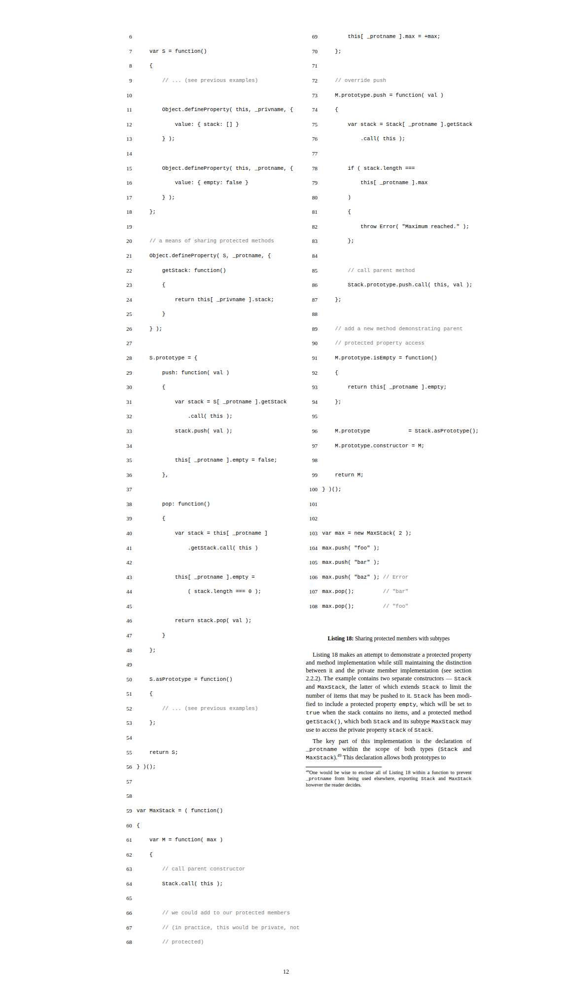6
7 var S = function()
8 {
9 // ... (see previous examples)
10
11 Object.defineProperty( this, _privname, {
12 value: { stack: [] }
13 } );
14
15 Object.defineProperty( this, _protname, {
16 value: { empty: false }
17 } );
18 };
19
20 // a means of sharing protected methods
21 Object.defineProperty( S, _protname, {
22 getStack: function()
23 {
24 return this[ _privname ].stack;
25 }
26 } );
27
28 S.prototype = {
29 push: function( val )
30 {
31 var stack = S[ _protname ].getStack
32 .call( this );
33 stack.push( val );
34
35 this[ _protname ].empty = false;
36 },
37
38 pop: function()
39 {
40 var stack = this[ _protname ]
41 .getStack.call( this )
42
43 this[ _protname ].empty =
44 ( stack.length === 0 );
45
46 return stack.pop( val );
47 }
48 };
49
50 S.asPrototype = function()
51 {
52 // ... (see previous examples)
53 };
54
55 return S;
56} )();
57
58
59 var MaxStack = ( function()
60{
61 var M = function( max )
62 {
63 // call parent constructor
64 Stack.call( this );
65
66 // we could add to our protected members
67 // (in practice, this would be private, not
68 // protected)
69 this[ _protname ].max = +max;
70 };
71
72 // override push
73 M.prototype.push = function( val )
74 {
75 var stack = Stack[ _protname ].getStack
76 .call( this );
77
78 if ( stack.length ===
79 this[ _protname ].max
80 )
81 {
82 throw Error( "Maximum reached." );
83 };
84
85 // call parent method
86 Stack.prototype.push.call( this, val );
87 };
88
89 // add a new method demonstrating parent
90 // protected property access
91 M.prototype.isEmpty = function()
92 {
93 return this[ _protname ].empty;
94 };
95
96 M.prototype = Stack.asPrototype();
97 M.prototype.constructor = M;
98
99 return M;
100} )();
101
102
103 var max = new MaxStack( 2 );
104 max.push( "foo" );
105 max.push( "bar" );
106 max.push( "baz" ); // Error
107 max.pop(); // "bar"
108 max.pop(); // "foo"
Listing 18: Sharing protected members with subtypes
Listing 18 makes an attempt to demonstrate a protected property and method implementation while still maintaining the distinction between it and the private member implementation (see section 2.2.2). The example contains two separate constructors — Stack and MaxStack, the latter of which extends Stack to limit the number of items that may be pushed to it. Stack has been modified to include a protected property empty, which will be set to true when the stack contains no items, and a protected method getStack(), which both Stack and its subtype MaxStack may use to access the private property stack of Stack.
The key part of this implementation is the declaration of _protname within the scope of both types (Stack and MaxStack).49 This declaration allows both prototypes to
49One would be wise to enclose all of Listing 18 within a function to prevent _protname from being used elsewhere, exporting Stack and MaxStack however the reader decides.
12